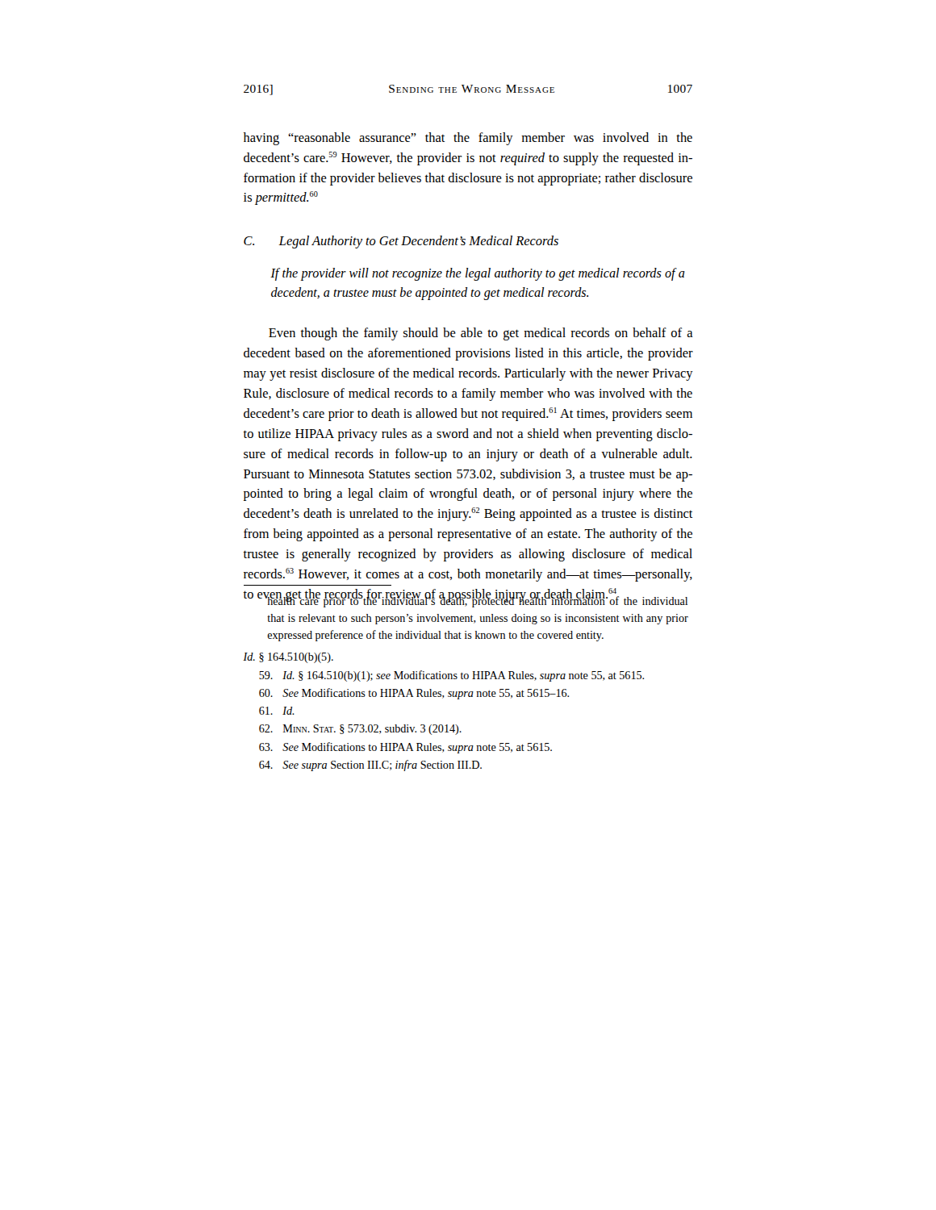2016] Sending the Wrong Message 1007
having “reasonable assurance” that the family member was involved in the decedent’s care.59 However, the provider is not required to supply the requested information if the provider believes that disclosure is not appropriate; rather disclosure is permitted.60
C. Legal Authority to Get Decendent’s Medical Records
If the provider will not recognize the legal authority to get medical records of a decedent, a trustee must be appointed to get medical records.
Even though the family should be able to get medical records on behalf of a decedent based on the aforementioned provisions listed in this article, the provider may yet resist disclosure of the medical records. Particularly with the newer Privacy Rule, disclosure of medical records to a family member who was involved with the decedent’s care prior to death is allowed but not required.61 At times, providers seem to utilize HIPAA privacy rules as a sword and not a shield when preventing disclosure of medical records in follow-up to an injury or death of a vulnerable adult. Pursuant to Minnesota Statutes section 573.02, subdivision 3, a trustee must be appointed to bring a legal claim of wrongful death, or of personal injury where the decedent’s death is unrelated to the injury.62 Being appointed as a trustee is distinct from being appointed as a personal representative of an estate. The authority of the trustee is generally recognized by providers as allowing disclosure of medical records.63 However, it comes at a cost, both monetarily and—at times—personally, to even get the records for review of a possible injury or death claim.64
health care prior to the individual’s death, protected health information of the individual that is relevant to such person’s involvement, unless doing so is inconsistent with any prior expressed preference of the individual that is known to the covered entity.
Id. § 164.510(b)(5).
59. Id. § 164.510(b)(1); see Modifications to HIPAA Rules, supra note 55, at 5615.
60. See Modifications to HIPAA Rules, supra note 55, at 5615–16.
61. Id.
62. Minn. Stat. § 573.02, subdiv. 3 (2014).
63. See Modifications to HIPAA Rules, supra note 55, at 5615.
64. See supra Section III.C; infra Section III.D.